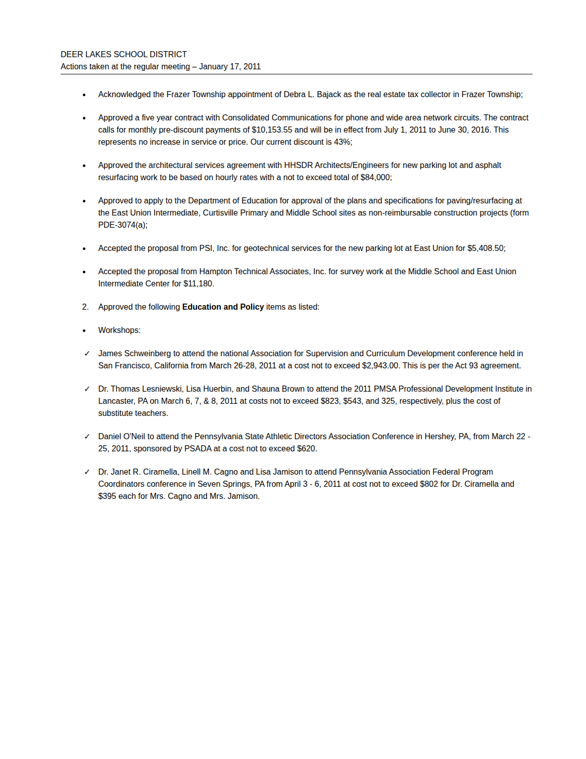DEER LAKES SCHOOL DISTRICT Actions taken at the regular meeting – January 17, 2011
Acknowledged the Frazer Township appointment of Debra L. Bajack as the real estate tax collector in Frazer Township;
Approved a five year contract with Consolidated Communications for phone and wide area network circuits. The contract calls for monthly pre-discount payments of $10,153.55 and will be in effect from July 1, 2011 to June 30, 2016. This represents no increase in service or price. Our current discount is 43%;
Approved the architectural services agreement with HHSDR Architects/Engineers for new parking lot and asphalt resurfacing work to be based on hourly rates with a not to exceed total of $84,000;
Approved to apply to the Department of Education for approval of the plans and specifications for paving/resurfacing at the East Union Intermediate, Curtisville Primary and Middle School sites as non-reimbursable construction projects (form PDE-3074(a);
Accepted the proposal from PSI, Inc. for geotechnical services for the new parking lot at East Union for $5,408.50;
Accepted the proposal from Hampton Technical Associates, Inc. for survey work at the Middle School and East Union Intermediate Center for $11,180.
Approved the following Education and Policy items as listed:
Workshops:
James Schweinberg to attend the national Association for Supervision and Curriculum Development conference held in San Francisco, California from March 26-28, 2011 at a cost not to exceed $2,943.00. This is per the Act 93 agreement.
Dr. Thomas Lesniewski, Lisa Huerbin, and Shauna Brown to attend the 2011 PMSA Professional Development Institute in Lancaster, PA on March 6, 7, & 8, 2011 at costs not to exceed $823, $543, and 325, respectively, plus the cost of substitute teachers.
Daniel O'Neil to attend the Pennsylvania State Athletic Directors Association Conference in Hershey, PA, from March 22 - 25, 2011, sponsored by PSADA at a cost not to exceed $620.
Dr. Janet R. Ciramella, Linell M. Cagno and Lisa Jamison to attend Pennsylvania Association Federal Program Coordinators conference in Seven Springs, PA from April 3 - 6, 2011 at cost not to exceed $802 for Dr. Ciramella and $395 each for Mrs. Cagno and Mrs. Jamison.